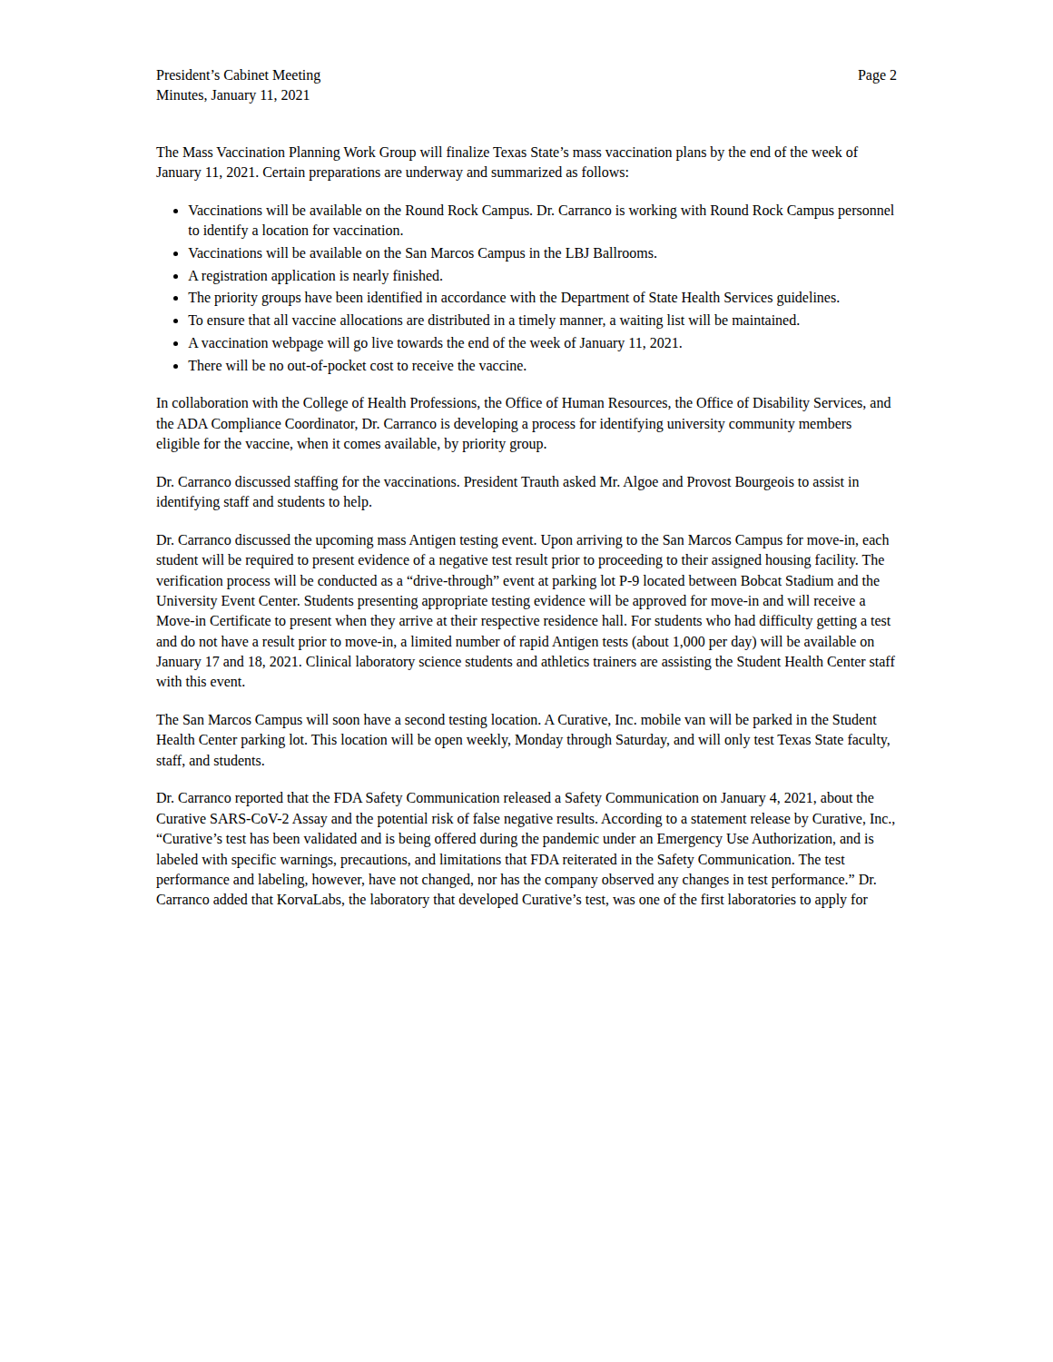President’s Cabinet Meeting
Minutes, January 11, 2021
Page 2
The Mass Vaccination Planning Work Group will finalize Texas State’s mass vaccination plans by the end of the week of January 11, 2021. Certain preparations are underway and summarized as follows:
Vaccinations will be available on the Round Rock Campus. Dr. Carranco is working with Round Rock Campus personnel to identify a location for vaccination.
Vaccinations will be available on the San Marcos Campus in the LBJ Ballrooms.
A registration application is nearly finished.
The priority groups have been identified in accordance with the Department of State Health Services guidelines.
To ensure that all vaccine allocations are distributed in a timely manner, a waiting list will be maintained.
A vaccination webpage will go live towards the end of the week of January 11, 2021.
There will be no out-of-pocket cost to receive the vaccine.
In collaboration with the College of Health Professions, the Office of Human Resources, the Office of Disability Services, and the ADA Compliance Coordinator, Dr. Carranco is developing a process for identifying university community members eligible for the vaccine, when it comes available, by priority group.
Dr. Carranco discussed staffing for the vaccinations. President Trauth asked Mr. Algoe and Provost Bourgeois to assist in identifying staff and students to help.
Dr. Carranco discussed the upcoming mass Antigen testing event. Upon arriving to the San Marcos Campus for move-in, each student will be required to present evidence of a negative test result prior to proceeding to their assigned housing facility. The verification process will be conducted as a “drive-through” event at parking lot P-9 located between Bobcat Stadium and the University Event Center. Students presenting appropriate testing evidence will be approved for move-in and will receive a Move-in Certificate to present when they arrive at their respective residence hall. For students who had difficulty getting a test and do not have a result prior to move-in, a limited number of rapid Antigen tests (about 1,000 per day) will be available on January 17 and 18, 2021. Clinical laboratory science students and athletics trainers are assisting the Student Health Center staff with this event.
The San Marcos Campus will soon have a second testing location. A Curative, Inc. mobile van will be parked in the Student Health Center parking lot. This location will be open weekly, Monday through Saturday, and will only test Texas State faculty, staff, and students.
Dr. Carranco reported that the FDA Safety Communication released a Safety Communication on January 4, 2021, about the Curative SARS-CoV-2 Assay and the potential risk of false negative results. According to a statement release by Curative, Inc., “Curative’s test has been validated and is being offered during the pandemic under an Emergency Use Authorization, and is labeled with specific warnings, precautions, and limitations that FDA reiterated in the Safety Communication. The test performance and labeling, however, have not changed, nor has the company observed any changes in test performance.” Dr. Carranco added that KorvaLabs, the laboratory that developed Curative’s test, was one of the first laboratories to apply for